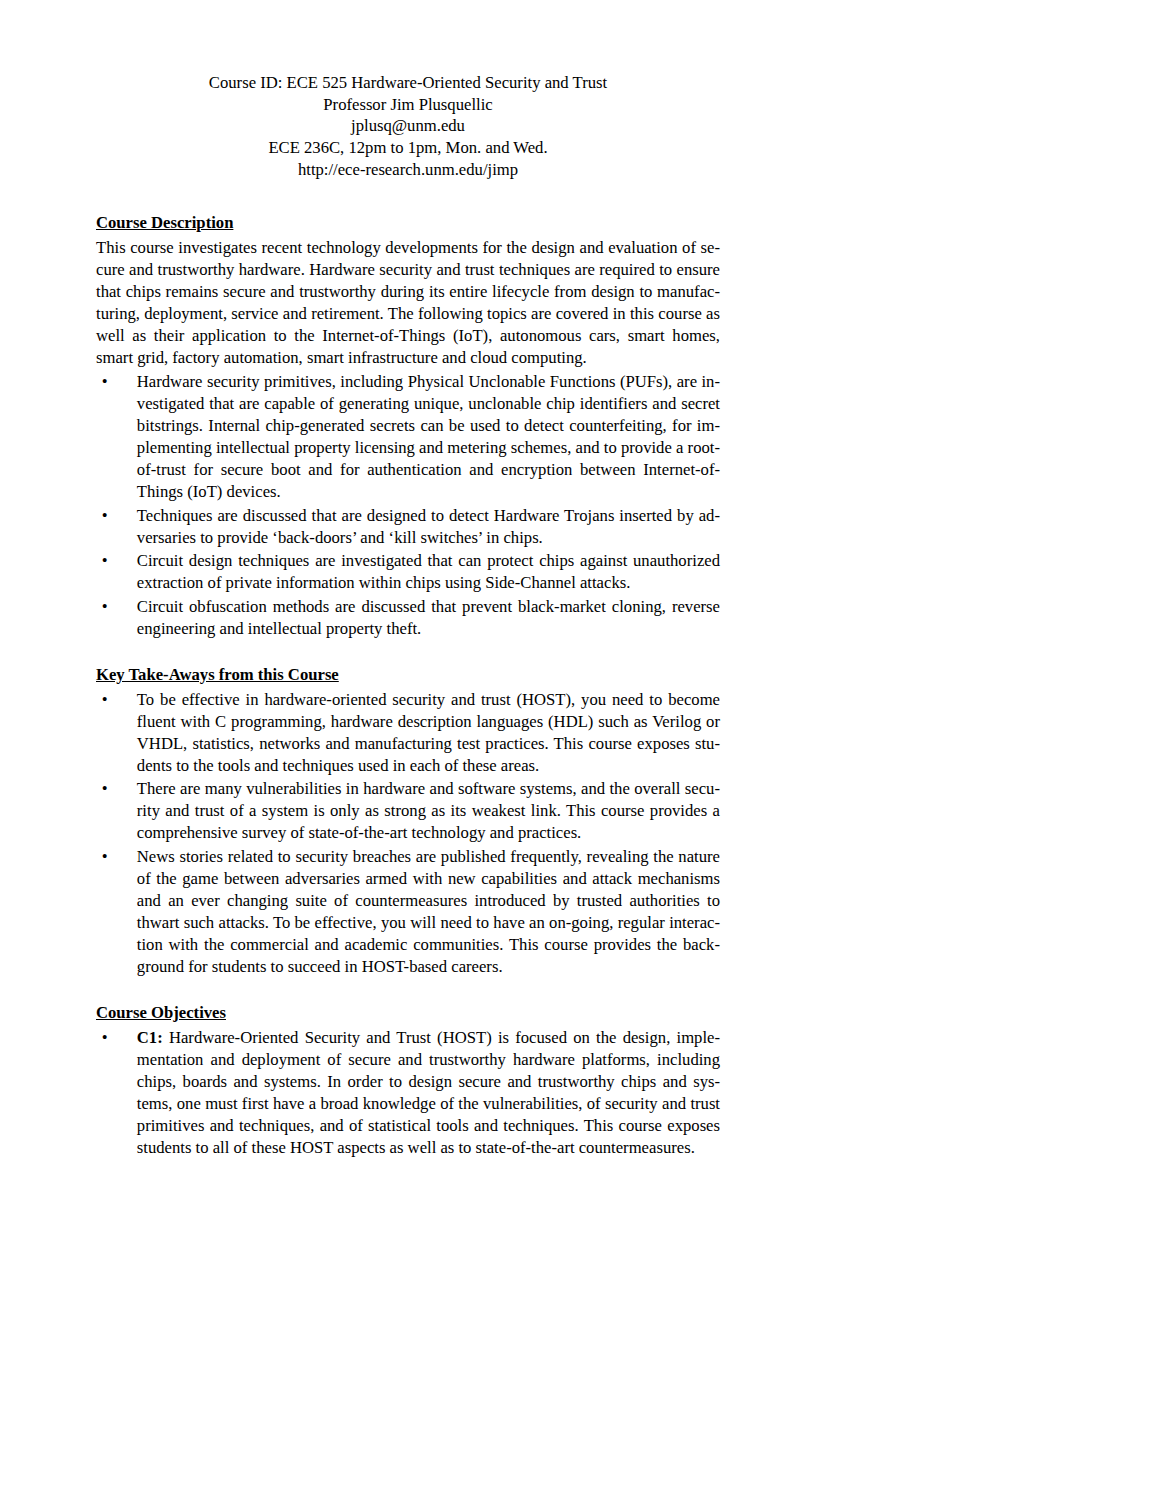Course ID: ECE 525 Hardware-Oriented Security and Trust
Professor Jim Plusquellic
jplusq@unm.edu
ECE 236C, 12pm to 1pm, Mon. and Wed.
http://ece-research.unm.edu/jimp
Course Description
This course investigates recent technology developments for the design and evaluation of secure and trustworthy hardware. Hardware security and trust techniques are required to ensure that chips remains secure and trustworthy during its entire lifecycle from design to manufacturing, deployment, service and retirement. The following topics are covered in this course as well as their application to the Internet-of-Things (IoT), autonomous cars, smart homes, smart grid, factory automation, smart infrastructure and cloud computing.
Hardware security primitives, including Physical Unclonable Functions (PUFs), are investigated that are capable of generating unique, unclonable chip identifiers and secret bitstrings. Internal chip-generated secrets can be used to detect counterfeiting, for implementing intellectual property licensing and metering schemes, and to provide a root-of-trust for secure boot and for authentication and encryption between Internet-of-Things (IoT) devices.
Techniques are discussed that are designed to detect Hardware Trojans inserted by adversaries to provide ‘back-doors’ and ‘kill switches’ in chips.
Circuit design techniques are investigated that can protect chips against unauthorized extraction of private information within chips using Side-Channel attacks.
Circuit obfuscation methods are discussed that prevent black-market cloning, reverse engineering and intellectual property theft.
Key Take-Aways from this Course
To be effective in hardware-oriented security and trust (HOST), you need to become fluent with C programming, hardware description languages (HDL) such as Verilog or VHDL, statistics, networks and manufacturing test practices. This course exposes students to the tools and techniques used in each of these areas.
There are many vulnerabilities in hardware and software systems, and the overall security and trust of a system is only as strong as its weakest link. This course provides a comprehensive survey of state-of-the-art technology and practices.
News stories related to security breaches are published frequently, revealing the nature of the game between adversaries armed with new capabilities and attack mechanisms and an ever changing suite of countermeasures introduced by trusted authorities to thwart such attacks. To be effective, you will need to have an on-going, regular interaction with the commercial and academic communities. This course provides the background for students to succeed in HOST-based careers.
Course Objectives
C1: Hardware-Oriented Security and Trust (HOST) is focused on the design, implementation and deployment of secure and trustworthy hardware platforms, including chips, boards and systems. In order to design secure and trustworthy chips and systems, one must first have a broad knowledge of the vulnerabilities, of security and trust primitives and techniques, and of statistical tools and techniques. This course exposes students to all of these HOST aspects as well as to state-of-the-art countermeasures.